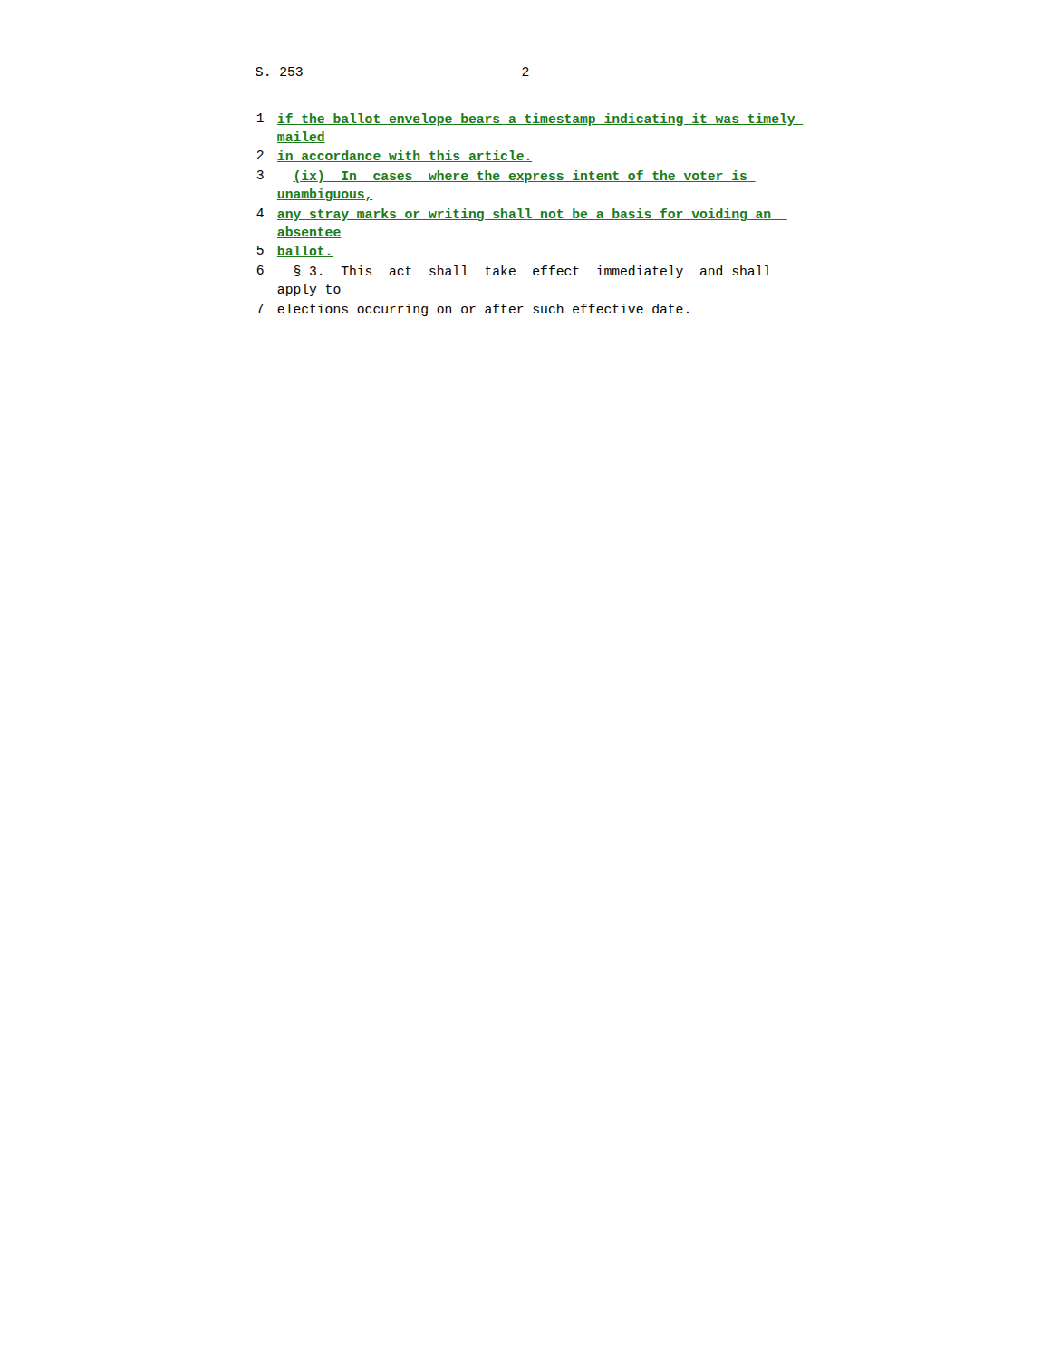S. 253 2
| 1 | if the ballot envelope bears a timestamp indicating it was timely mailed |
| 2 | in accordance with this article. |
| 3 | (ix) In cases where the express intent of the voter is unambiguous, |
| 4 | any stray marks or writing shall not be a basis for voiding an absentee |
| 5 | ballot. |
| 6 | § 3. This act shall take effect immediately and shall apply to |
| 7 | elections occurring on or after such effective date. |